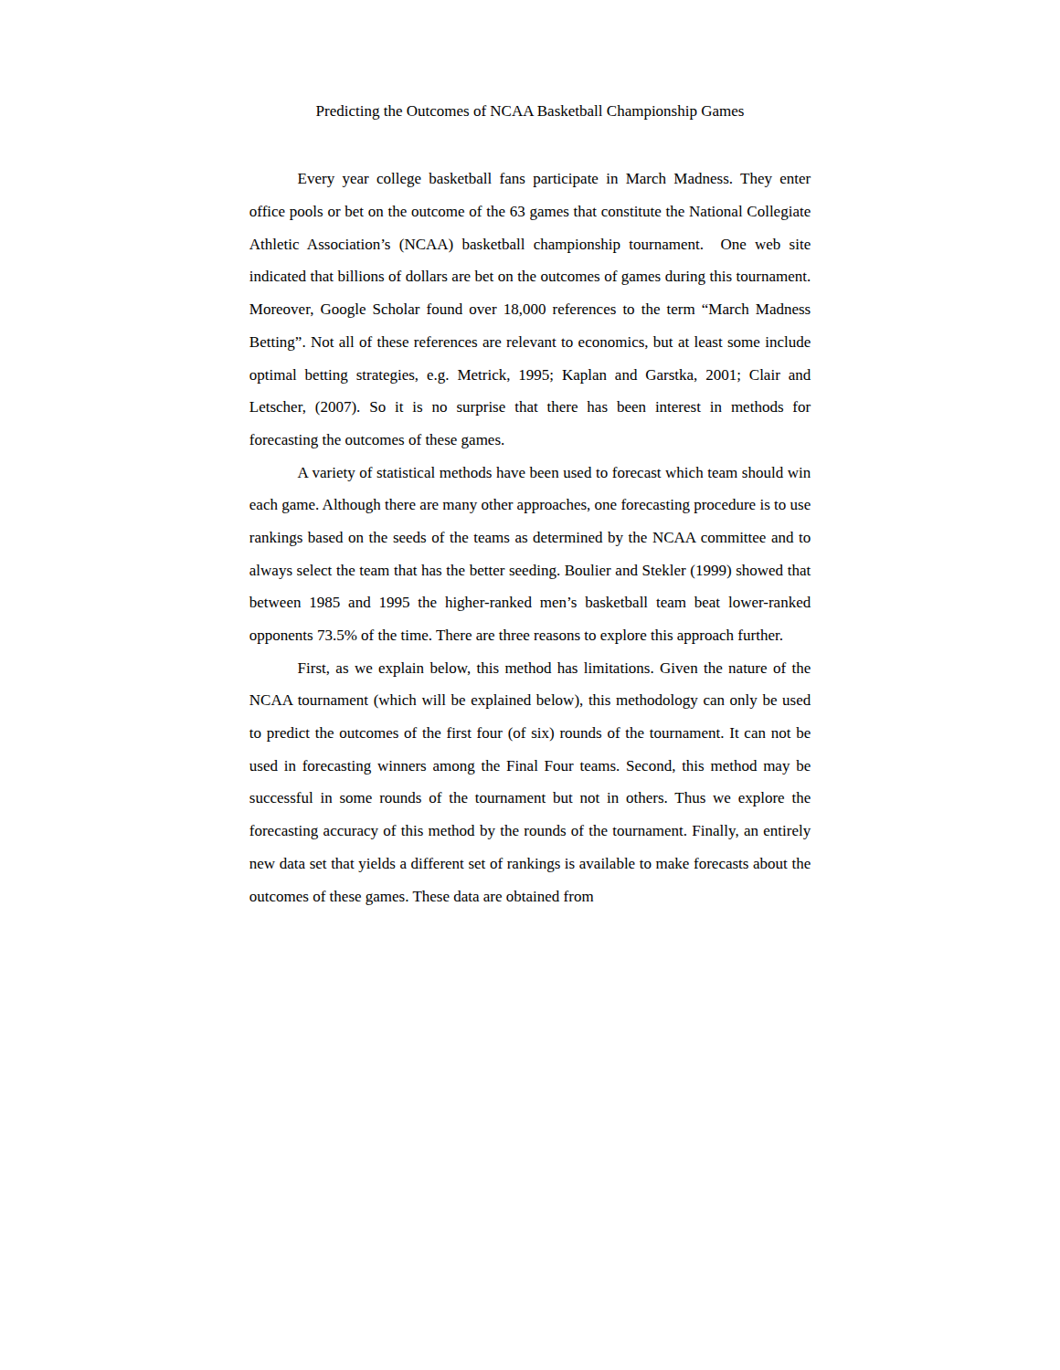Predicting the Outcomes of NCAA Basketball Championship Games
Every year college basketball fans participate in March Madness. They enter office pools or bet on the outcome of the 63 games that constitute the National Collegiate Athletic Association’s (NCAA) basketball championship tournament. One web site indicated that billions of dollars are bet on the outcomes of games during this tournament. Moreover, Google Scholar found over 18,000 references to the term “March Madness Betting”. Not all of these references are relevant to economics, but at least some include optimal betting strategies, e.g. Metrick, 1995; Kaplan and Garstka, 2001; Clair and Letscher, (2007). So it is no surprise that there has been interest in methods for forecasting the outcomes of these games.
A variety of statistical methods have been used to forecast which team should win each game. Although there are many other approaches, one forecasting procedure is to use rankings based on the seeds of the teams as determined by the NCAA committee and to always select the team that has the better seeding. Boulier and Stekler (1999) showed that between 1985 and 1995 the higher-ranked men’s basketball team beat lower-ranked opponents 73.5% of the time. There are three reasons to explore this approach further.
First, as we explain below, this method has limitations. Given the nature of the NCAA tournament (which will be explained below), this methodology can only be used to predict the outcomes of the first four (of six) rounds of the tournament. It can not be used in forecasting winners among the Final Four teams. Second, this method may be successful in some rounds of the tournament but not in others. Thus we explore the forecasting accuracy of this method by the rounds of the tournament. Finally, an entirely new data set that yields a different set of rankings is available to make forecasts about the outcomes of these games. These data are obtained from